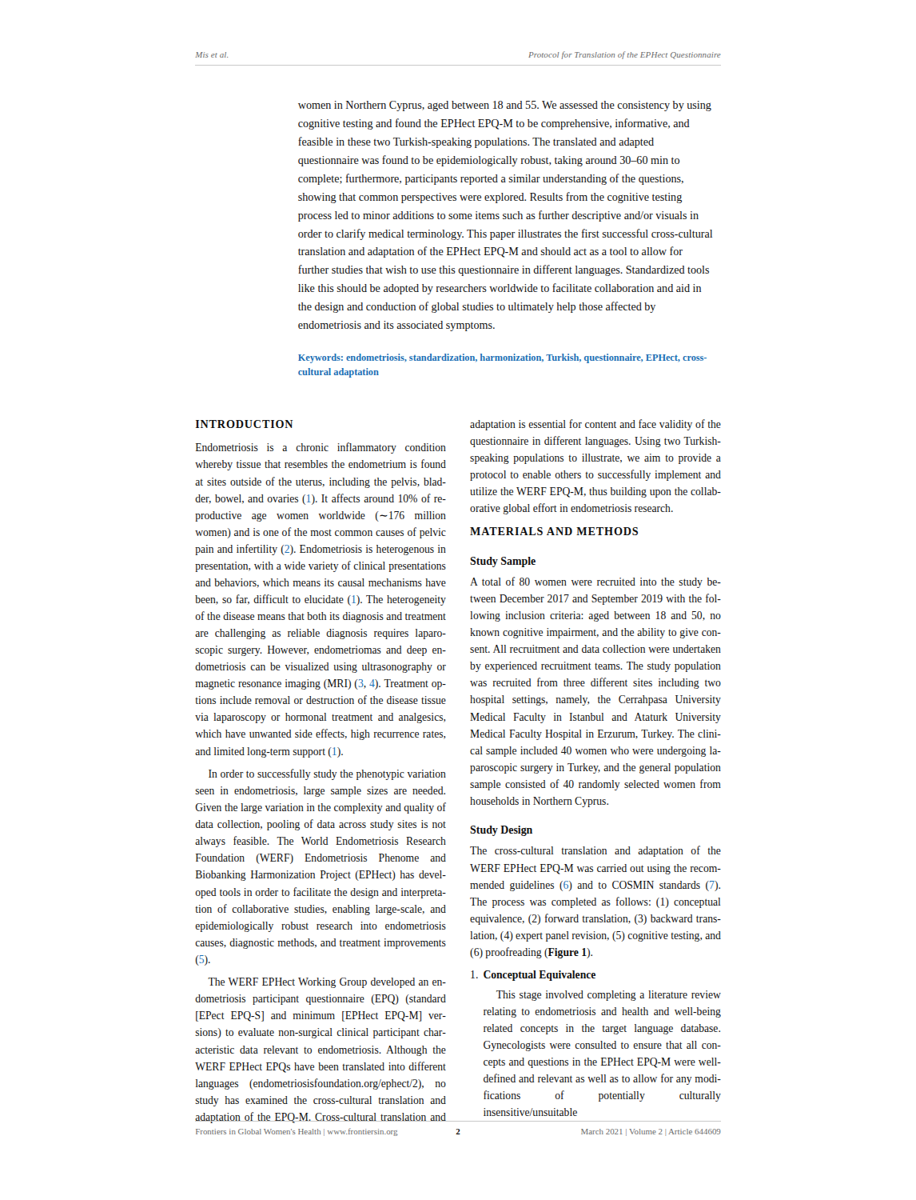Mis et al.
Protocol for Translation of the EPHect Questionnaire
women in Northern Cyprus, aged between 18 and 55. We assessed the consistency by using cognitive testing and found the EPHect EPQ-M to be comprehensive, informative, and feasible in these two Turkish-speaking populations. The translated and adapted questionnaire was found to be epidemiologically robust, taking around 30–60 min to complete; furthermore, participants reported a similar understanding of the questions, showing that common perspectives were explored. Results from the cognitive testing process led to minor additions to some items such as further descriptive and/or visuals in order to clarify medical terminology. This paper illustrates the first successful cross-cultural translation and adaptation of the EPHect EPQ-M and should act as a tool to allow for further studies that wish to use this questionnaire in different languages. Standardized tools like this should be adopted by researchers worldwide to facilitate collaboration and aid in the design and conduction of global studies to ultimately help those affected by endometriosis and its associated symptoms.
Keywords: endometriosis, standardization, harmonization, Turkish, questionnaire, EPHect, cross-cultural adaptation
Introduction
Endometriosis is a chronic inflammatory condition whereby tissue that resembles the endometrium is found at sites outside of the uterus, including the pelvis, bladder, bowel, and ovaries (1). It affects around 10% of reproductive age women worldwide (∼176 million women) and is one of the most common causes of pelvic pain and infertility (2). Endometriosis is heterogenous in presentation, with a wide variety of clinical presentations and behaviors, which means its causal mechanisms have been, so far, difficult to elucidate (1). The heterogeneity of the disease means that both its diagnosis and treatment are challenging as reliable diagnosis requires laparoscopic surgery. However, endometriomas and deep endometriosis can be visualized using ultrasonography or magnetic resonance imaging (MRI) (3, 4). Treatment options include removal or destruction of the disease tissue via laparoscopy or hormonal treatment and analgesics, which have unwanted side effects, high recurrence rates, and limited long-term support (1).
In order to successfully study the phenotypic variation seen in endometriosis, large sample sizes are needed. Given the large variation in the complexity and quality of data collection, pooling of data across study sites is not always feasible. The World Endometriosis Research Foundation (WERF) Endometriosis Phenome and Biobanking Harmonization Project (EPHect) has developed tools in order to facilitate the design and interpretation of collaborative studies, enabling large-scale, and epidemiologically robust research into endometriosis causes, diagnostic methods, and treatment improvements (5).
The WERF EPHect Working Group developed an endometriosis participant questionnaire (EPQ) (standard [EPect EPQ-S] and minimum [EPHect EPQ-M] versions) to evaluate non-surgical clinical participant characteristic data relevant to endometriosis. Although the WERF EPHect EPQs have been translated into different languages (endometriosisfoundation.org/ephect/2), no study has examined the cross-cultural translation and adaptation of the EPQ-M. Cross-cultural translation and adaptation is essential for content and face validity of the questionnaire in different languages. Using two Turkish-speaking populations to illustrate, we aim to provide a protocol to enable others to successfully implement and utilize the WERF EPQ-M, thus building upon the collaborative global effort in endometriosis research.
Materials and Methods
Study Sample
A total of 80 women were recruited into the study between December 2017 and September 2019 with the following inclusion criteria: aged between 18 and 50, no known cognitive impairment, and the ability to give consent. All recruitment and data collection were undertaken by experienced recruitment teams. The study population was recruited from three different sites including two hospital settings, namely, the Cerrahpasa University Medical Faculty in Istanbul and Ataturk University Medical Faculty Hospital in Erzurum, Turkey. The clinical sample included 40 women who were undergoing laparoscopic surgery in Turkey, and the general population sample consisted of 40 randomly selected women from households in Northern Cyprus.
Study Design
The cross-cultural translation and adaptation of the WERF EPHect EPQ-M was carried out using the recommended guidelines (6) and to COSMIN standards (7). The process was completed as follows: (1) conceptual equivalence, (2) forward translation, (3) backward translation, (4) expert panel revision, (5) cognitive testing, and (6) proofreading (Figure 1).
Conceptual Equivalence
This stage involved completing a literature review relating to endometriosis and health and well-being related concepts in the target language database. Gynecologists were consulted to ensure that all concepts and questions in the EPHect EPQ-M were well-defined and relevant as well as to allow for any modifications of potentially culturally insensitive/unsuitable
Frontiers in Global Women's Health | www.frontiersin.org
2
March 2021 | Volume 2 | Article 644609